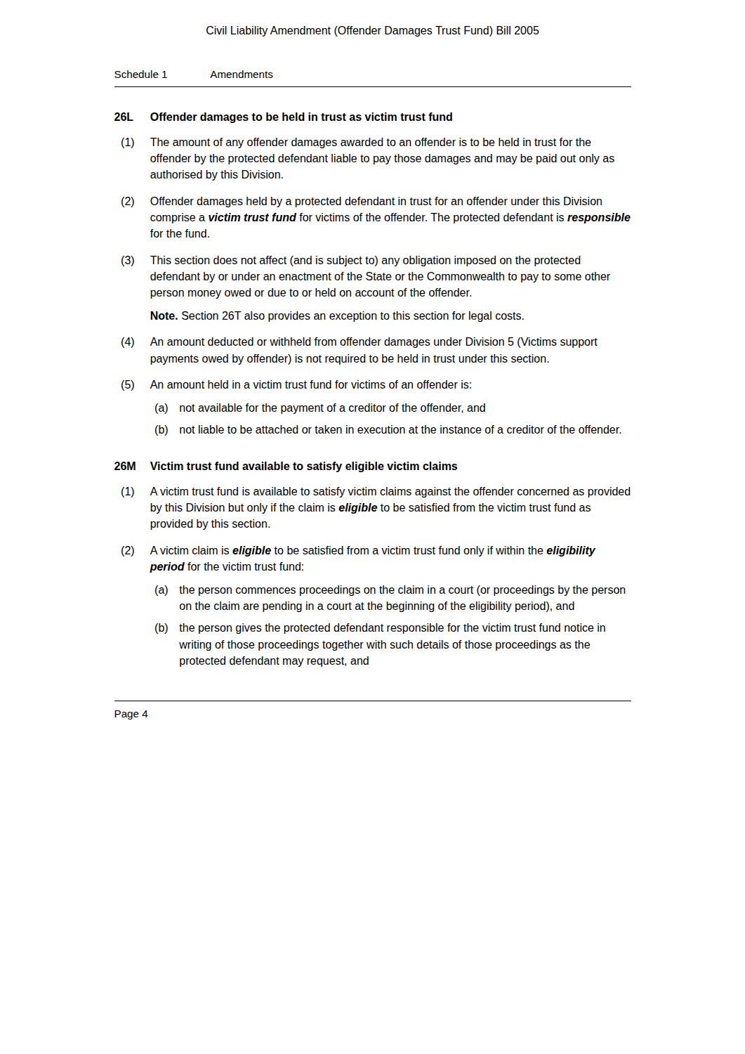Civil Liability Amendment (Offender Damages Trust Fund) Bill 2005
Schedule 1 Amendments
26LOffender damages to be held in trust as victim trust fund
(1) The amount of any offender damages awarded to an offender is to be held in trust for the offender by the protected defendant liable to pay those damages and may be paid out only as authorised by this Division.
(2) Offender damages held by a protected defendant in trust for an offender under this Division comprise a victim trust fund for victims of the offender. The protected defendant is responsible for the fund.
(3) This section does not affect (and is subject to) any obligation imposed on the protected defendant by or under an enactment of the State or the Commonwealth to pay to some other person money owed or due to or held on account of the offender.
Note. Section 26T also provides an exception to this section for legal costs.
(4) An amount deducted or withheld from offender damages under Division 5 (Victims support payments owed by offender) is not required to be held in trust under this section.
(5) An amount held in a victim trust fund for victims of an offender is:
(a) not available for the payment of a creditor of the offender, and
(b) not liable to be attached or taken in execution at the instance of a creditor of the offender.
26MVictim trust fund available to satisfy eligible victim claims
(1) A victim trust fund is available to satisfy victim claims against the offender concerned as provided by this Division but only if the claim is eligible to be satisfied from the victim trust fund as provided by this section.
(2) A victim claim is eligible to be satisfied from a victim trust fund only if within the eligibility period for the victim trust fund:
(a) the person commences proceedings on the claim in a court (or proceedings by the person on the claim are pending in a court at the beginning of the eligibility period), and
(b) the person gives the protected defendant responsible for the victim trust fund notice in writing of those proceedings together with such details of those proceedings as the protected defendant may request, and
Page 4